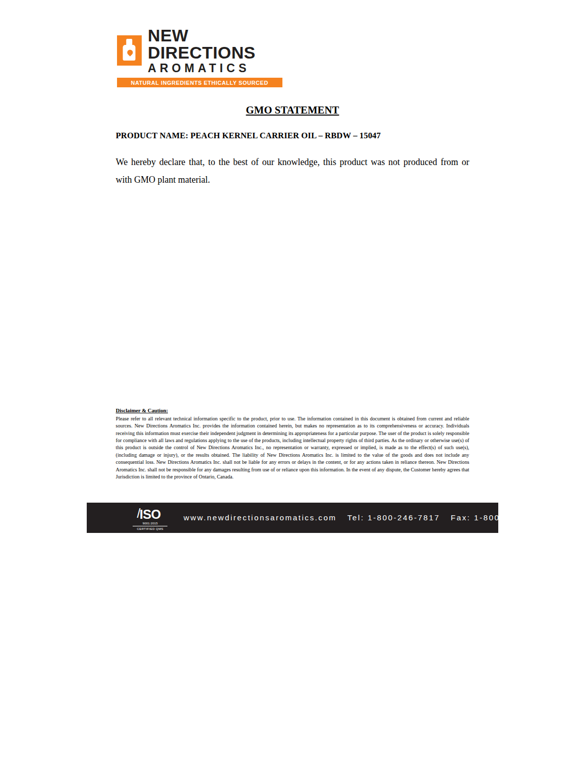NEW DIRECTIONS
AROMATICS
NATURAL INGREDIENTS ETHICALLY SOURCED
GMO STATEMENT
PRODUCT NAME: PEACH KERNEL CARRIER OIL – RBDW – 15047
We hereby declare that, to the best of our knowledge, this product was not produced from or with GMO plant material.
Disclaimer & Caution: Please refer to all relevant technical information specific to the product, prior to use. The information contained in this document is obtained from current and reliable sources. New Directions Aromatics Inc. provides the information contained herein, but makes no representation as to its comprehensiveness or accuracy. Individuals receiving this information must exercise their independent judgment in determining its appropriateness for a particular purpose. The user of the product is solely responsible for compliance with all laws and regulations applying to the use of the products, including intellectual property rights of third parties. As the ordinary or otherwise use(s) of this product is outside the control of New Directions Aromatics Inc., no representation or warranty, expressed or implied, is made as to the effect(s) of such use(s), (including damage or injury), or the results obtained. The liability of New Directions Aromatics Inc. is limited to the value of the goods and does not include any consequential loss. New Directions Aromatics Inc. shall not be liable for any errors or delays in the content, or for any actions taken in reliance thereon. New Directions Aromatics Inc. shall not be responsible for any damages resulting from use of or reliance upon this information. In the event of any dispute, the Customer hereby agrees that Jurisdiction is limited to the province of Ontario, Canada.
/ISO
9001:2015
CERTIFIED QMS
www.newdirectionsaromatics.com Tel: 1-800-246-7817 Fax: 1-800-246-8207